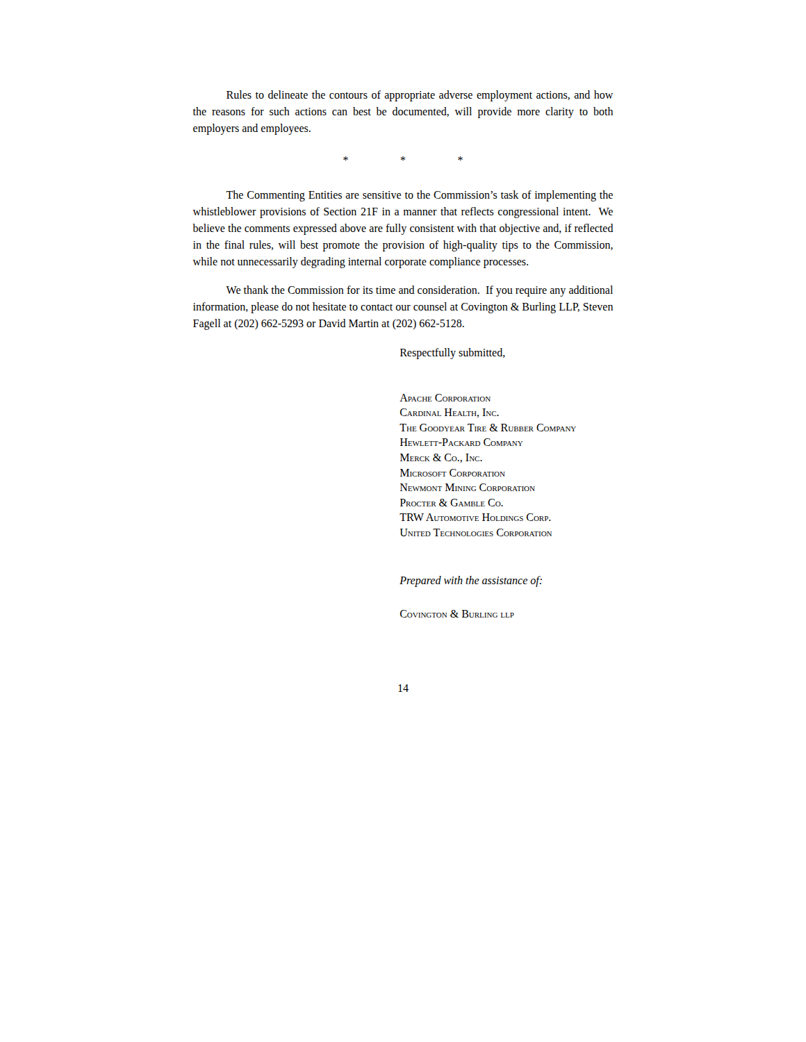Rules to delineate the contours of appropriate adverse employment actions, and how the reasons for such actions can best be documented, will provide more clarity to both employers and employees.
* * *
The Commenting Entities are sensitive to the Commission’s task of implementing the whistleblower provisions of Section 21F in a manner that reflects congressional intent. We believe the comments expressed above are fully consistent with that objective and, if reflected in the final rules, will best promote the provision of high-quality tips to the Commission, while not unnecessarily degrading internal corporate compliance processes.
We thank the Commission for its time and consideration. If you require any additional information, please do not hesitate to contact our counsel at Covington & Burling LLP, Steven Fagell at (202) 662-5293 or David Martin at (202) 662-5128.
Respectfully submitted,
Apache Corporation
Cardinal Health, Inc.
The Goodyear Tire & Rubber Company
Hewlett-Packard Company
Merck & Co., Inc.
Microsoft Corporation
Newmont Mining Corporation
Procter & Gamble Co.
TRW Automotive Holdings Corp.
United Technologies Corporation
Prepared with the assistance of:
Covington & Burling llp
14